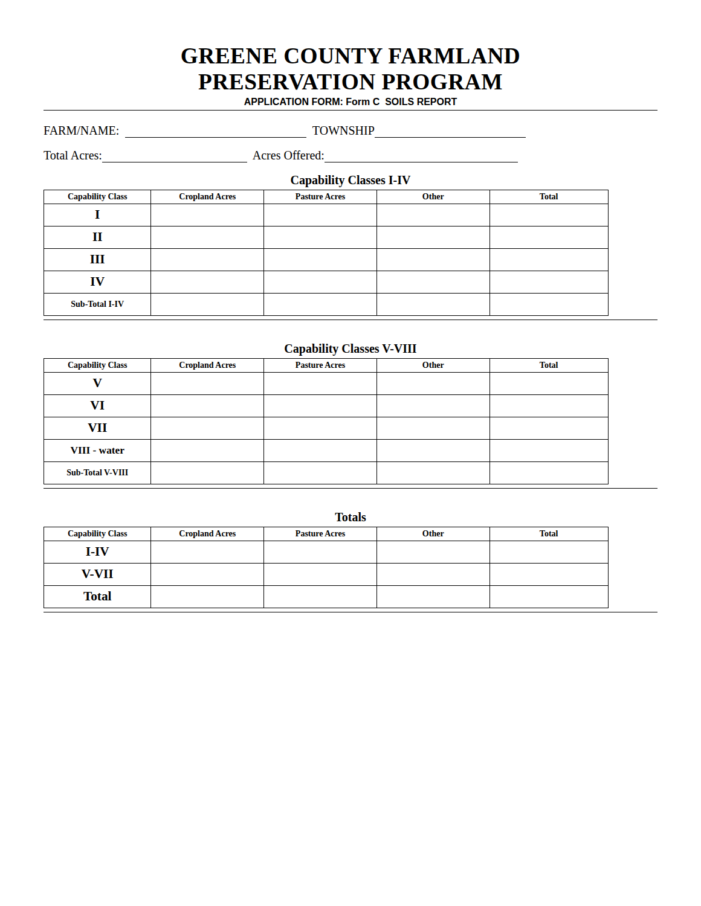GREENE COUNTY FARMLAND
PRESERVATION PROGRAM
APPLICATION FORM: Form C SOILS REPORT
FARM/NAME: TOWNSHIP
Total Acres: Acres Offered:
Capability Classes I-IV
| Capability Class | Cropland Acres | Pasture Acres | Other | Total |
| --- | --- | --- | --- | --- |
| I | | | | |
| II | | | | |
| III | | | | |
| IV | | | | |
| Sub-Total I-IV | | | | |
Capability Classes V-VIII
| Capability Class | Cropland Acres | Pasture Acres | Other | Total |
| --- | --- | --- | --- | --- |
| V | | | | |
| VI | | | | |
| VII | | | | |
| VIII - water | | | | |
| Sub-Total V-VIII | | | | |
Totals
| Capability Class | Cropland Acres | Pasture Acres | Other | Total |
| --- | --- | --- | --- | --- |
| I-IV | | | | |
| V-VII | | | | |
| Total | | | | |